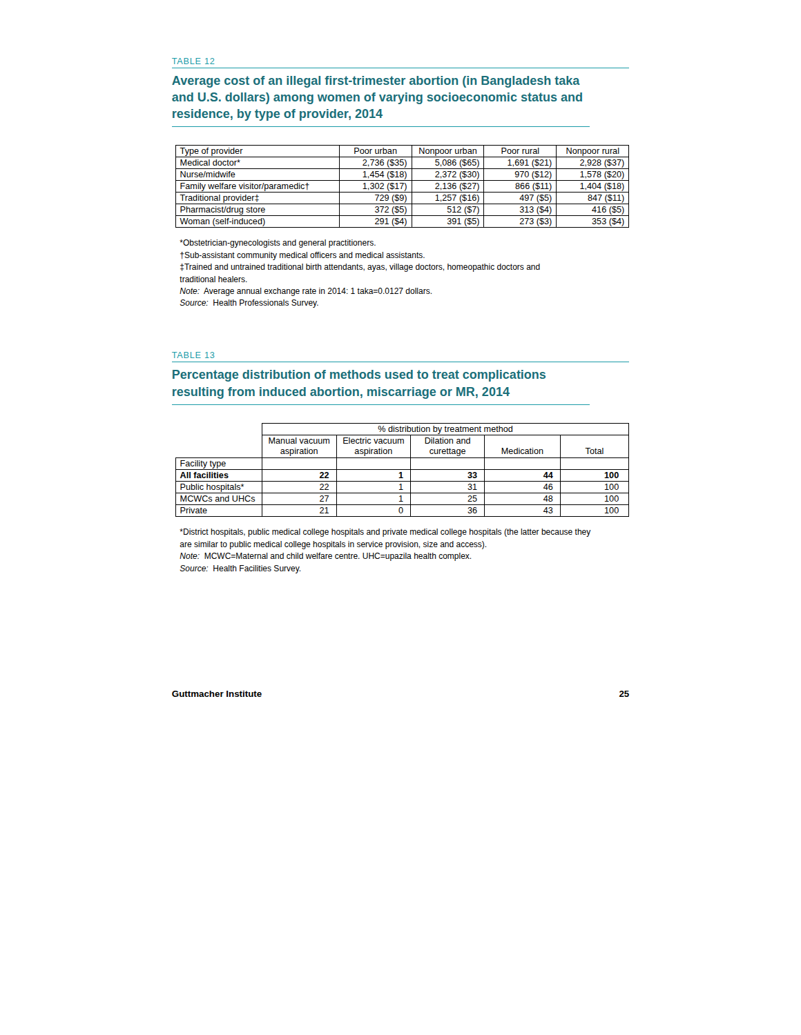TABLE 12
Average cost of an illegal first-trimester abortion (in Bangladesh taka and U.S. dollars) among women of varying socioeconomic status and residence, by type of provider, 2014
| Type of provider | Poor urban | Nonpoor urban | Poor rural | Nonpoor rural |
| --- | --- | --- | --- | --- |
| Medical doctor* | 2,736 ($35) | 5,086 ($65) | 1,691 ($21) | 2,928 ($37) |
| Nurse/midwife | 1,454 ($18) | 2,372 ($30) | 970 ($12) | 1,578 ($20) |
| Family welfare visitor/paramedic† | 1,302 ($17) | 2,136 ($27) | 866 ($11) | 1,404 ($18) |
| Traditional provider‡ | 729 ($9) | 1,257 ($16) | 497 ($5) | 847 ($11) |
| Pharmacist/drug store | 372 ($5) | 512 ($7) | 313 ($4) | 416 ($5) |
| Woman (self-induced) | 291 ($4) | 391 ($5) | 273 ($3) | 353 ($4) |
*Obstetrician-gynecologists and general practitioners.
†Sub-assistant community medical officers and medical assistants.
‡Trained and untrained traditional birth attendants, ayas, village doctors, homeopathic doctors and traditional healers.
Note: Average annual exchange rate in 2014: 1 taka=0.0127 dollars.
Source: Health Professionals Survey.
TABLE 13
Percentage distribution of methods used to treat complications resulting from induced abortion, miscarriage or MR, 2014
| | % distribution by treatment method |
| | Manual vacuum aspiration | Electric vacuum aspiration | Dilation and curettage | Medication | Total |
| Facility type | | | | | |
| All facilities | 22 | 1 | 33 | 44 | 100 |
| Public hospitals* | 22 | 1 | 31 | 46 | 100 |
| MCWCs and UHCs | 27 | 1 | 25 | 48 | 100 |
| Private | 21 | 0 | 36 | 43 | 100 |
*District hospitals, public medical college hospitals and private medical college hospitals (the latter because they are similar to public medical college hospitals in service provision, size and access).
Note: MCWC=Maternal and child welfare centre. UHC=upazila health complex.
Source: Health Facilities Survey.
Guttmacher Institute 25